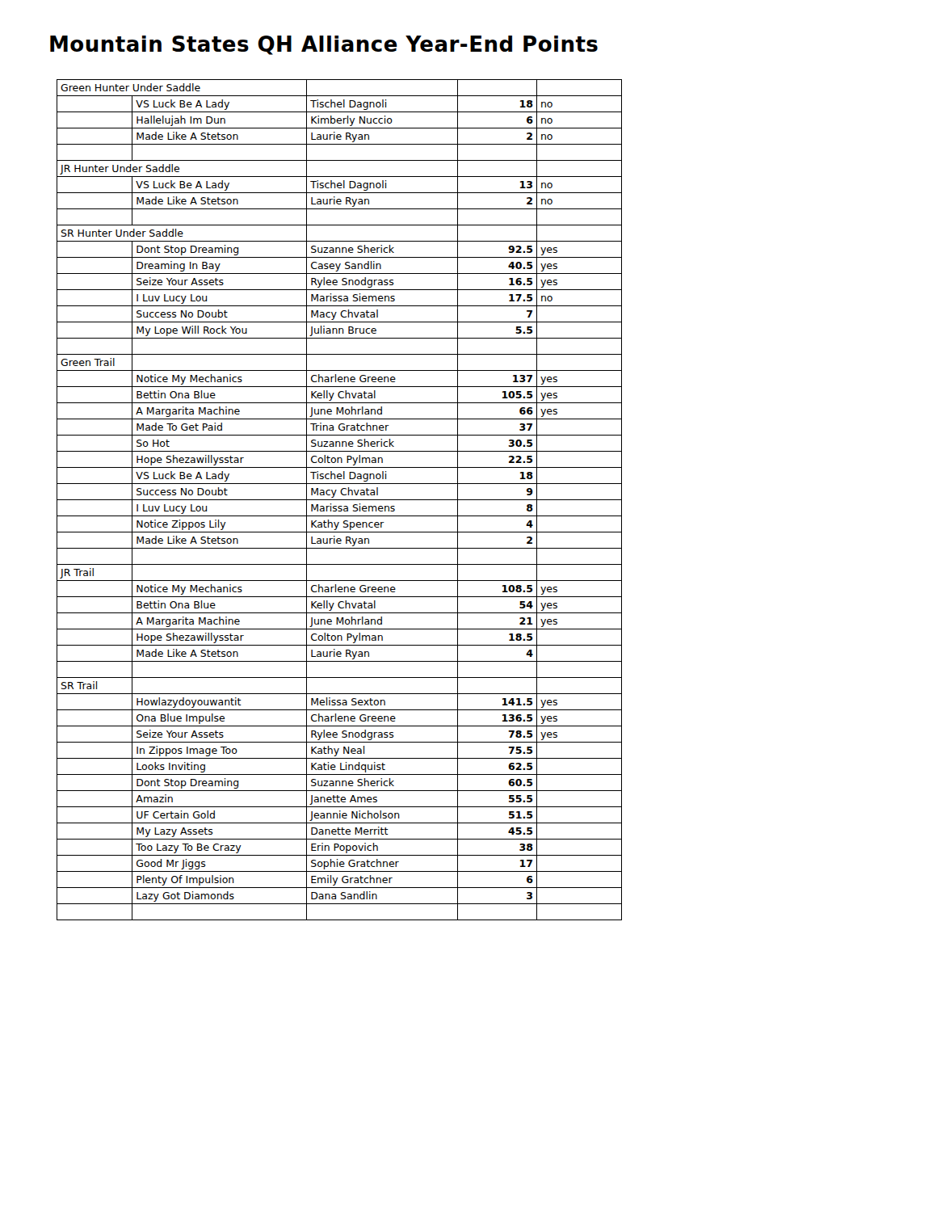Mountain States QH Alliance Year-End Points
| Green Hunter Under Saddle | | | |
| | VS Luck Be A Lady | Tischel Dagnoli | 18 | no |
| | Hallelujah Im Dun | Kimberly Nuccio | 6 | no |
| | Made Like A Stetson | Laurie Ryan | 2 | no |
| JR Hunter Under Saddle | | | |
| | VS Luck Be A Lady | Tischel Dagnoli | 13 | no |
| | Made Like A Stetson | Laurie Ryan | 2 | no |
| SR Hunter Under Saddle | | | |
| | Dont Stop Dreaming | Suzanne Sherick | 92.5 | yes |
| | Dreaming In Bay | Casey Sandlin | 40.5 | yes |
| | Seize Your Assets | Rylee Snodgrass | 16.5 | yes |
| | I Luv Lucy Lou | Marissa Siemens | 17.5 | no |
| | Success No Doubt | Macy Chvatal | 7 | |
| | My Lope Will Rock You | Juliann Bruce | 5.5 | |
| Green Trail | | | | |
| | Notice My Mechanics | Charlene Greene | 137 | yes |
| | Bettin Ona Blue | Kelly Chvatal | 105.5 | yes |
| | A Margarita Machine | June Mohrland | 66 | yes |
| | Made To Get Paid | Trina Gratchner | 37 | |
| | So Hot | Suzanne Sherick | 30.5 | |
| | Hope Shezawillysstar | Colton Pylman | 22.5 | |
| | VS Luck Be A Lady | Tischel Dagnoli | 18 | |
| | Success No Doubt | Macy Chvatal | 9 | |
| | I Luv Lucy Lou | Marissa Siemens | 8 | |
| | Notice Zippos Lily | Kathy Spencer | 4 | |
| | Made Like A Stetson | Laurie Ryan | 2 | |
| JR Trail | | | | |
| | Notice My Mechanics | Charlene Greene | 108.5 | yes |
| | Bettin Ona Blue | Kelly Chvatal | 54 | yes |
| | A Margarita Machine | June Mohrland | 21 | yes |
| | Hope Shezawillysstar | Colton Pylman | 18.5 | |
| | Made Like A Stetson | Laurie Ryan | 4 | |
| SR Trail | | | | |
| | Howlazydoyouwantit | Melissa Sexton | 141.5 | yes |
| | Ona Blue Impulse | Charlene Greene | 136.5 | yes |
| | Seize Your Assets | Rylee Snodgrass | 78.5 | yes |
| | In Zippos Image Too | Kathy Neal | 75.5 | |
| | Looks Inviting | Katie Lindquist | 62.5 | |
| | Dont Stop Dreaming | Suzanne Sherick | 60.5 | |
| | Amazin | Janette Ames | 55.5 | |
| | UF Certain Gold | Jeannie Nicholson | 51.5 | |
| | My Lazy Assets | Danette Merritt | 45.5 | |
| | Too Lazy To Be Crazy | Erin Popovich | 38 | |
| | Good Mr Jiggs | Sophie Gratchner | 17 | |
| | Plenty Of Impulsion | Emily Gratchner | 6 | |
| | Lazy Got Diamonds | Dana Sandlin | 3 | |